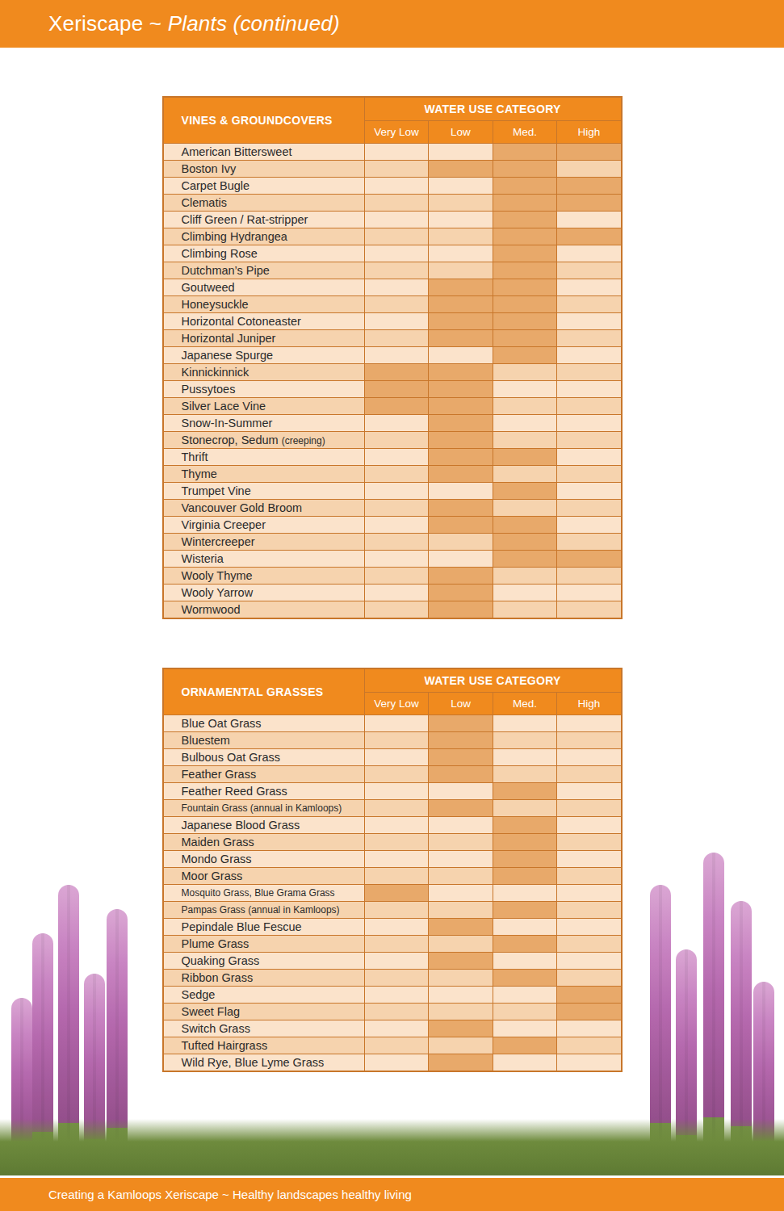Xeriscape ~ Plants (continued)
| VINES & GROUNDCOVERS | WATER USE CATEGORY |
| --- | --- |
| Very Low | Low | Med. | High |
| American Bittersweet | | | | |
| Boston Ivy | | | | |
| Carpet Bugle | | | | |
| Clematis | | | | |
| Cliff Green / Rat-stripper | | | | |
| Climbing Hydrangea | | | | |
| Climbing Rose | | | | |
| Dutchman’s Pipe | | | | |
| Goutweed | | | | |
| Honeysuckle | | | | |
| Horizontal Cotoneaster | | | | |
| Horizontal Juniper | | | | |
| Japanese Spurge | | | | |
| Kinnickinnick | | | | |
| Pussytoes | | | | |
| Silver Lace Vine | | | | |
| Snow-In-Summer | | | | |
| Stonecrop, Sedum (creeping) | | | | |
| Thrift | | | | |
| Thyme | | | | |
| Trumpet Vine | | | | |
| Vancouver Gold Broom | | | | |
| Virginia Creeper | | | | |
| Wintercreeper | | | | |
| Wisteria | | | | |
| Wooly Thyme | | | | |
| Wooly Yarrow | | | | |
| Wormwood | | | | |
| ORNAMENTAL GRASSES | WATER USE CATEGORY |
| --- | --- |
| Very Low | Low | Med. | High |
| Blue Oat Grass | | | | |
| Bluestem | | | | |
| Bulbous Oat Grass | | | | |
| Feather Grass | | | | |
| Feather Reed Grass | | | | |
| Fountain Grass (annual in Kamloops) | | | | |
| Japanese Blood Grass | | | | |
| Maiden Grass | | | | |
| Mondo Grass | | | | |
| Moor Grass | | | | |
| Mosquito Grass, Blue Grama Grass | | | | |
| Pampas Grass (annual in Kamloops) | | | | |
| Pepindale Blue Fescue | | | | |
| Plume Grass | | | | |
| Quaking Grass | | | | |
| Ribbon Grass | | | | |
| Sedge | | | | |
| Sweet Flag | | | | |
| Switch Grass | | | | |
| Tufted Hairgrass | | | | |
| Wild Rye, Blue Lyme Grass | | | | |
Creating a Kamloops Xeriscape ~ Healthy landscapes healthy living